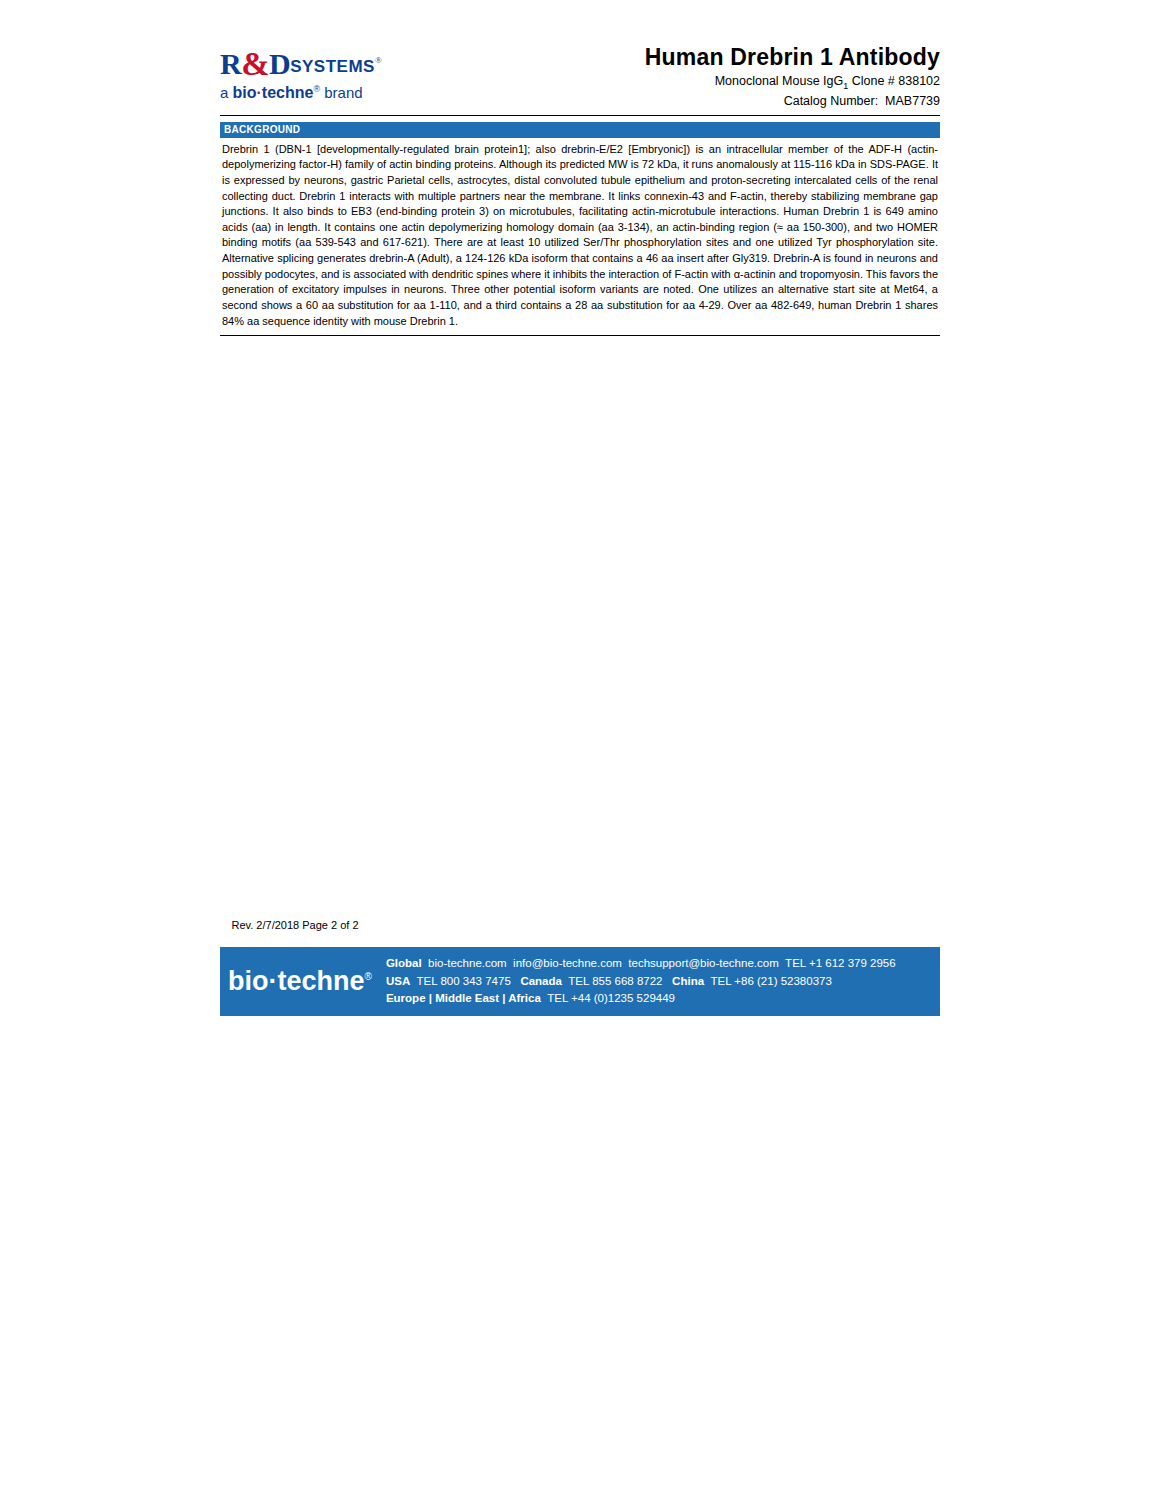R&DSYSTEMS®
a bio·techne® brand
Human Drebrin 1 Antibody
Monoclonal Mouse IgG1 Clone # 838102
Catalog Number: MAB7739
BACKGROUND
Drebrin 1 (DBN-1 [developmentally-regulated brain protein1]; also drebrin-E/E2 [Embryonic]) is an intracellular member of the ADF-H (actin-depolymerizing factor-H) family of actin binding proteins. Although its predicted MW is 72 kDa, it runs anomalously at 115-116 kDa in SDS-PAGE. It is expressed by neurons, gastric Parietal cells, astrocytes, distal convoluted tubule epithelium and proton-secreting intercalated cells of the renal collecting duct. Drebrin 1 interacts with multiple partners near the membrane. It links connexin-43 and F-actin, thereby stabilizing membrane gap junctions. It also binds to EB3 (end-binding protein 3) on microtubules, facilitating actin-microtubule interactions. Human Drebrin 1 is 649 amino acids (aa) in length. It contains one actin depolymerizing homology domain (aa 3-134), an actin-binding region (≈ aa 150-300), and two HOMER binding motifs (aa 539-543 and 617-621). There are at least 10 utilized Ser/Thr phosphorylation sites and one utilized Tyr phosphorylation site. Alternative splicing generates drebrin-A (Adult), a 124-126 kDa isoform that contains a 46 aa insert after Gly319. Drebrin-A is found in neurons and possibly podocytes, and is associated with dendritic spines where it inhibits the interaction of F-actin with α-actinin and tropomyosin. This favors the generation of excitatory impulses in neurons. Three other potential isoform variants are noted. One utilizes an alternative start site at Met64, a second shows a 60 aa substitution for aa 1-110, and a third contains a 28 aa substitution for aa 4-29. Over aa 482-649, human Drebrin 1 shares 84% aa sequence identity with mouse Drebrin 1.
Rev. 2/7/2018 Page 2 of 2
bio·techne®
Global bio-techne.com info@bio-techne.com techsupport@bio-techne.com TEL +1 612 379 2956 USA TEL 800 343 7475 Canada TEL 855 668 8722 China TEL +86 (21) 52380373 Europe | Middle East | Africa TEL +44 (0)1235 529449